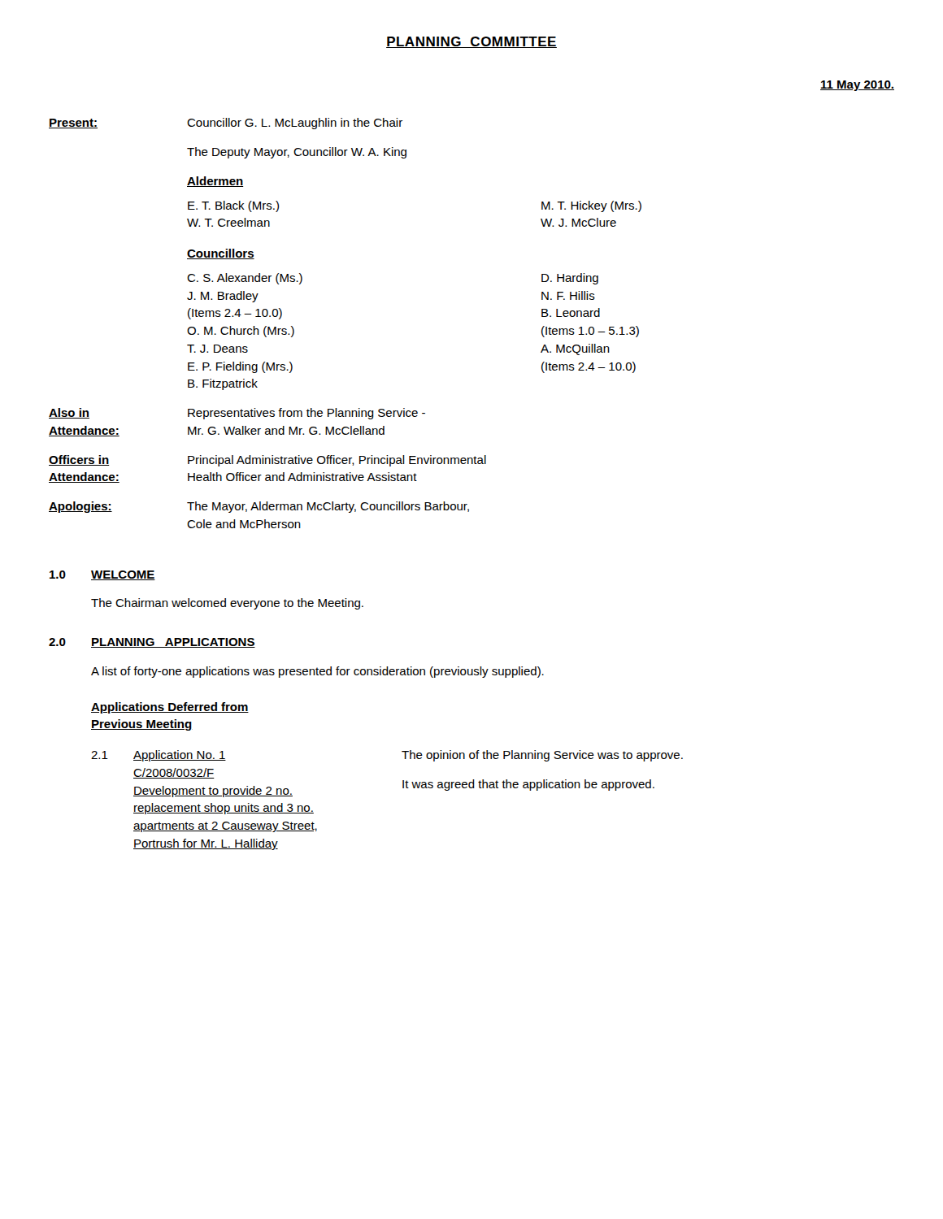PLANNING COMMITTEE
11 May 2010.
| Present: | Councillor G. L. McLaughlin in the Chair The Deputy Mayor, Councillor W. A. King Aldermen / E. T. Black (Mrs.) W. T. Creelman / M. T. Hickey (Mrs.) W. J. McClure / Councillors / C. S. Alexander (Ms.) J. M. Bradley (Items 2.4 – 10.0) O. M. Church (Mrs.) T. J. Deans E. P. Fielding (Mrs.) B. Fitzpatrick / D. Harding N. F. Hillis B. Leonard (Items 1.0 – 5.1.3) A. McQuillan (Items 2.4 – 10.0) / |
| Also in Attendance: | Representatives from the Planning Service - Mr. G. Walker and Mr. G. McClelland |
| Officers in Attendance: | Principal Administrative Officer, Principal Environmental Health Officer and Administrative Assistant |
| Apologies: | The Mayor, Alderman McClarty, Councillors Barbour, Cole and McPherson |
1.0 WELCOME
The Chairman welcomed everyone to the Meeting.
2.0 PLANNING APPLICATIONS
A list of forty-one applications was presented for consideration (previously supplied).
Applications Deferred from
Previous Meeting
| | 2.1 | Application No. 1 C/2008/0032/F Development to provide 2 no. replacement shop units and 3 no. apartments at 2 Causeway Street, Portrush for Mr. L. Halliday | The opinion of the Planning Service was to approve. It was agreed that the application be approved. |